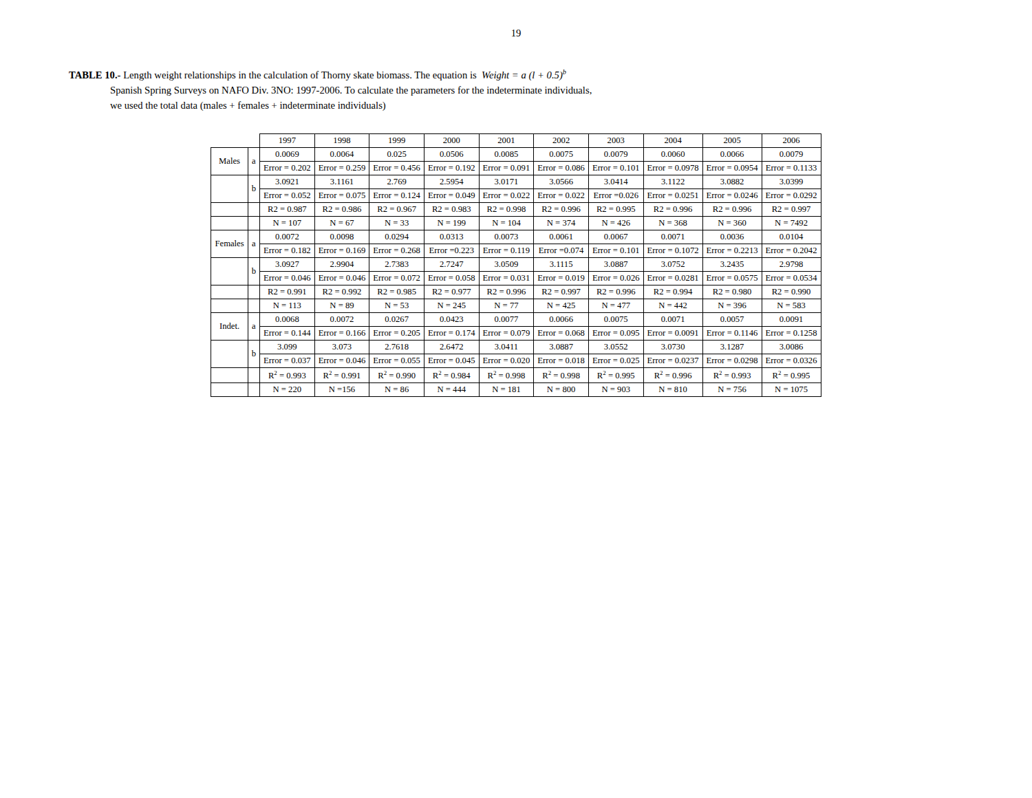19
TABLE 10.- Length weight relationships in the calculation of Thorny skate biomass. The equation is Weight = a (l + 0.5)b Spanish Spring Surveys on NAFO Div. 3NO: 1997-2006. To calculate the parameters for the indeterminate individuals, we used the total data (males + females + indeterminate individuals)
| | 1997 | 1998 | 1999 | 2000 | 2001 | 2002 | 2003 | 2004 | 2005 | 2006 |
| Males | a | 0.0069 | 0.0064 | 0.025 | 0.0506 | 0.0085 | 0.0075 | 0.0079 | 0.0060 | 0.0066 | 0.0079 |
| Error = 0.202 | Error = 0.259 | Error = 0.456 | Error = 0.192 | Error = 0.091 | Error = 0.086 | Error = 0.101 | Error = 0.0978 | Error = 0.0954 | Error = 0.1133 |
| | b | 3.0921 | 3.1161 | 2.769 | 2.5954 | 3.0171 | 3.0566 | 3.0414 | 3.1122 | 3.0882 | 3.0399 |
| Error = 0.052 | Error = 0.075 | Error = 0.124 | Error = 0.049 | Error = 0.022 | Error = 0.022 | Error =0.026 | Error = 0.0251 | Error = 0.0246 | Error = 0.0292 |
| | | R2 = 0.987 | R2 = 0.986 | R2 = 0.967 | R2 = 0.983 | R2 = 0.998 | R2 = 0.996 | R2 = 0.995 | R2 = 0.996 | R2 = 0.996 | R2 = 0.997 |
| | | N = 107 | N = 67 | N = 33 | N = 199 | N = 104 | N = 374 | N = 426 | N = 368 | N = 360 | N = 7492 |
| Females | a | 0.0072 | 0.0098 | 0.0294 | 0.0313 | 0.0073 | 0.0061 | 0.0067 | 0.0071 | 0.0036 | 0.0104 |
| Error = 0.182 | Error = 0.169 | Error = 0.268 | Error =0.223 | Error = 0.119 | Error =0.074 | Error = 0.101 | Error = 0.1072 | Error = 0.2213 | Error = 0.2042 |
| | b | 3.0927 | 2.9904 | 2.7383 | 2.7247 | 3.0509 | 3.1115 | 3.0887 | 3.0752 | 3.2435 | 2.9798 |
| Error = 0.046 | Error = 0.046 | Error = 0.072 | Error = 0.058 | Error = 0.031 | Error = 0.019 | Error = 0.026 | Error = 0.0281 | Error = 0.0575 | Error = 0.0534 |
| | | R2 = 0.991 | R2 = 0.992 | R2 = 0.985 | R2 = 0.977 | R2 = 0.996 | R2 = 0.997 | R2 = 0.996 | R2 = 0.994 | R2 = 0.980 | R2 = 0.990 |
| | | N = 113 | N = 89 | N = 53 | N = 245 | N = 77 | N = 425 | N = 477 | N = 442 | N = 396 | N = 583 |
| Indet. | a | 0.0068 | 0.0072 | 0.0267 | 0.0423 | 0.0077 | 0.0066 | 0.0075 | 0.0071 | 0.0057 | 0.0091 |
| Error = 0.144 | Error = 0.166 | Error = 0.205 | Error = 0.174 | Error = 0.079 | Error = 0.068 | Error = 0.095 | Error = 0.0091 | Error = 0.1146 | Error = 0.1258 |
| | b | 3.099 | 3.073 | 2.7618 | 2.6472 | 3.0411 | 3.0887 | 3.0552 | 3.0730 | 3.1287 | 3.0086 |
| Error = 0.037 | Error = 0.046 | Error = 0.055 | Error = 0.045 | Error = 0.020 | Error = 0.018 | Error = 0.025 | Error = 0.0237 | Error = 0.0298 | Error = 0.0326 |
| | | R 2 = 0.993 | R 2 = 0.991 | R 2 = 0.990 | R 2 = 0.984 | R 2 = 0.998 | R 2 = 0.998 | R 2 = 0.995 | R 2 = 0.996 | R 2 = 0.993 | R 2 = 0.995 |
| | | N = 220 | N =156 | N = 86 | N = 444 | N = 181 | N = 800 | N = 903 | N = 810 | N = 756 | N = 1075 |